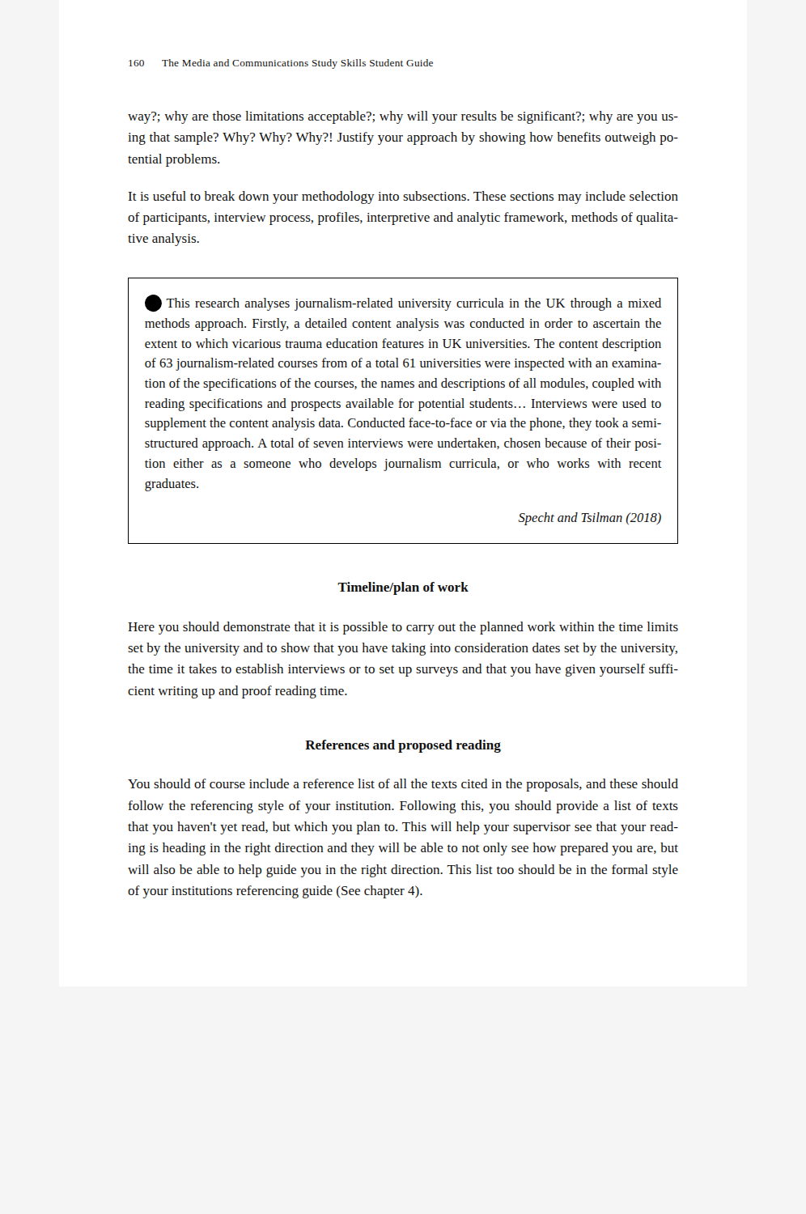160 The Media and Communications Study Skills Student Guide
way?; why are those limitations acceptable?; why will your results be significant?; why are you using that sample? Why? Why? Why?! Justify your approach by showing how benefits outweigh potential problems.
It is useful to break down your methodology into subsections. These sections may include selection of participants, interview process, profiles, interpretive and analytic framework, methods of qualitative analysis.
EXAMPLE
This research analyses journalism-related university curricula in the UK through a mixed methods approach. Firstly, a detailed content analysis was conducted in order to ascertain the extent to which vicarious trauma education features in UK universities. The content description of 63 journalism-related courses from of a total 61 universities were inspected with an examination of the specifications of the courses, the names and descriptions of all modules, coupled with reading specifications and prospects available for potential students… Interviews were used to supplement the content analysis data. Conducted face-to-face or via the phone, they took a semi-structured approach. A total of seven interviews were undertaken, chosen because of their position either as a someone who develops journalism curricula, or who works with recent graduates.
Specht and Tsilman (2018)
Timeline/plan of work
Here you should demonstrate that it is possible to carry out the planned work within the time limits set by the university and to show that you have taking into consideration dates set by the university, the time it takes to establish interviews or to set up surveys and that you have given yourself sufficient writing up and proof reading time.
References and proposed reading
You should of course include a reference list of all the texts cited in the proposals, and these should follow the referencing style of your institution. Following this, you should provide a list of texts that you haven't yet read, but which you plan to. This will help your supervisor see that your reading is heading in the right direction and they will be able to not only see how prepared you are, but will also be able to help guide you in the right direction. This list too should be in the formal style of your institutions referencing guide (See chapter 4).